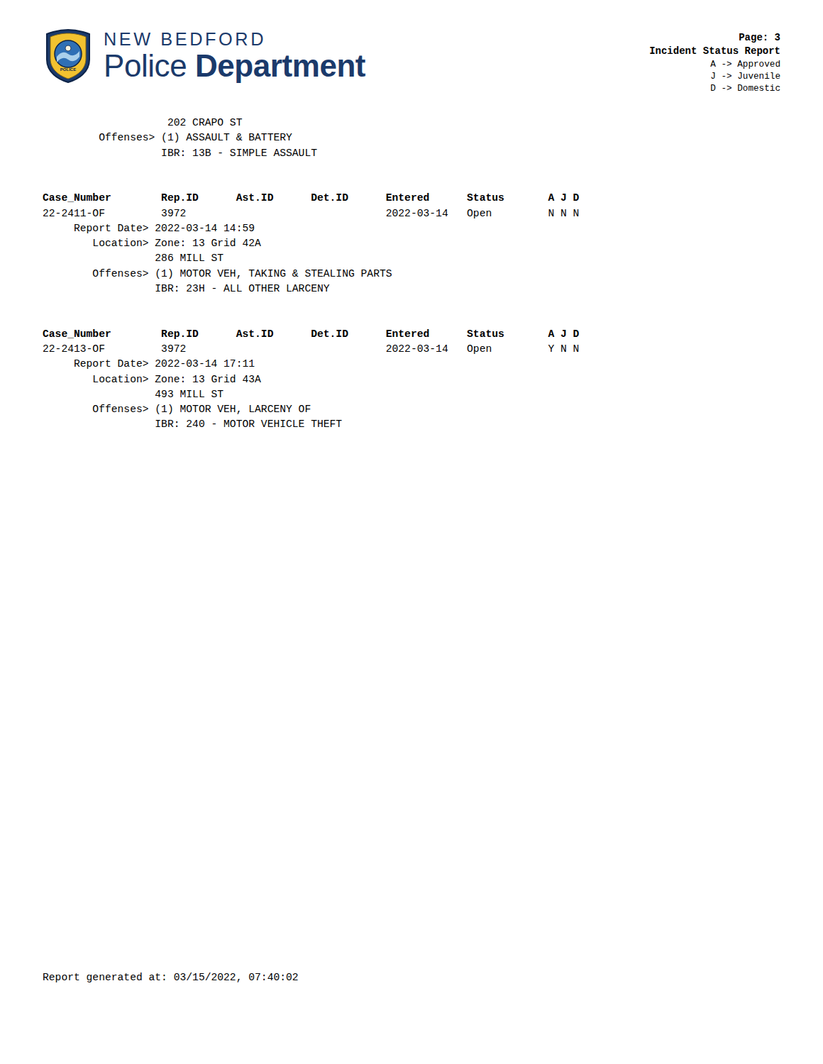POLICE
NEW BEDFORD
Police Department
Page: 3
Incident Status Report
A -> Approved
J -> Juvenile
D -> Domestic
                    202 CRAPO ST
         Offenses> (1) ASSAULT & BATTERY
                   IBR: 13B - SIMPLE ASSAULT


Case_Number        Rep.ID      Ast.ID      Det.ID      Entered      Status       A J D
22-2411-OF         3972                                2022-03-14   Open         N N N
     Report Date> 2022-03-14 14:59
        Location> Zone: 13 Grid 42A
                  286 MILL ST
        Offenses> (1) MOTOR VEH, TAKING & STEALING PARTS
                  IBR: 23H - ALL OTHER LARCENY


Case_Number        Rep.ID      Ast.ID      Det.ID      Entered      Status       A J D
22-2413-OF         3972                                2022-03-14   Open         Y N N
     Report Date> 2022-03-14 17:11
        Location> Zone: 13 Grid 43A
                  493 MILL ST
        Offenses> (1) MOTOR VEH, LARCENY OF
                  IBR: 240 - MOTOR VEHICLE THEFT
Report generated at: 03/15/2022, 07:40:02